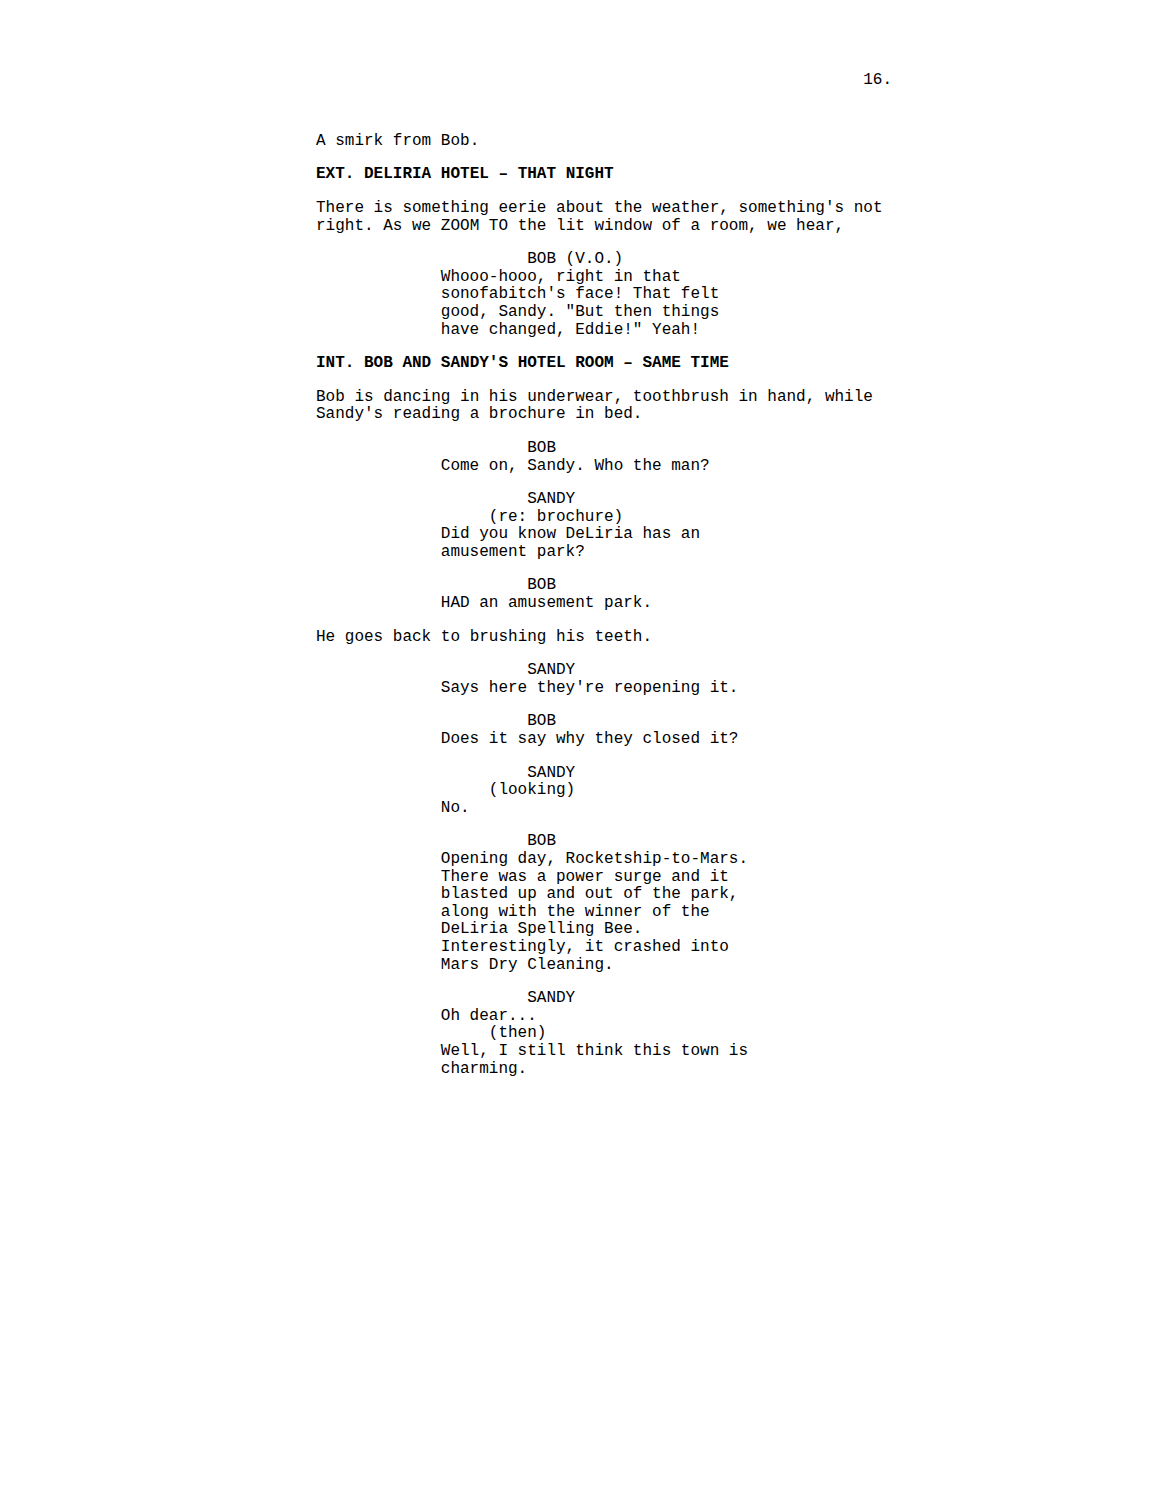16.
A smirk from Bob.
EXT. DELIRIA HOTEL – THAT NIGHT
There is something eerie about the weather, something's not right. As we ZOOM TO the lit window of a room, we hear,
BOB (V.O.)
Whooo-hooo, right in that sonofabitch's face! That felt good, Sandy. "But then things have changed, Eddie!" Yeah!
INT. BOB AND SANDY'S HOTEL ROOM – SAME TIME
Bob is dancing in his underwear, toothbrush in hand, while Sandy's reading a brochure in bed.
BOB
Come on, Sandy. Who the man?
SANDY
(re: brochure)
Did you know DeLiria has an amusement park?
BOB
HAD an amusement park.
He goes back to brushing his teeth.
SANDY
Says here they're reopening it.
BOB
Does it say why they closed it?
SANDY
(looking)
No.
BOB
Opening day, Rocketship-to-Mars. There was a power surge and it blasted up and out of the park, along with the winner of the DeLiria Spelling Bee. Interestingly, it crashed into Mars Dry Cleaning.
SANDY
Oh dear...
(then)
Well, I still think this town is charming.